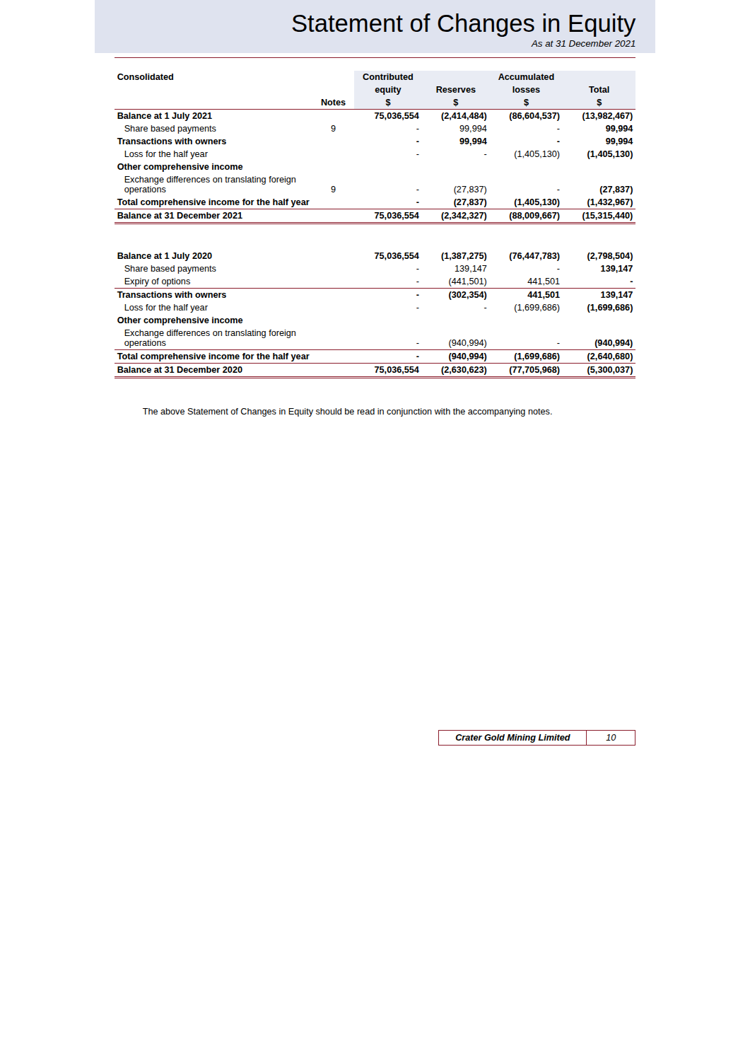Statement of Changes in Equity
As at 31 December 2021
| Consolidated | | Contributed | | Accumulated | |
| --- | --- | --- | --- | --- | --- |
| | | equity | Reserves | losses | Total |
| | Notes | $ | $ | $ | $ |
| Balance at 1 July 2021 | | 75,036,554 | (2,414,484) | (86,604,537) | (13,982,467) |
| Share based payments | 9 | - | 99,994 | - | 99,994 |
| Transactions with owners | | - | 99,994 | - | 99,994 |
| Loss for the half year | | - | - | (1,405,130) | (1,405,130) |
| Other comprehensive income | | | | | |
| Exchange differences on translating foreign operations | 9 | - | (27,837) | - | (27,837) |
| Total comprehensive income for the half year | | - | (27,837) | (1,405,130) | (1,432,967) |
| Balance at 31 December 2021 | | 75,036,554 | (2,342,327) | (88,009,667) | (15,315,440) |
| Balance at 1 July 2020 | | 75,036,554 | (1,387,275) | (76,447,783) | (2,798,504) |
| Share based payments | | - | 139,147 | - | 139,147 |
| Expiry of options | | - | (441,501) | 441,501 | - |
| Transactions with owners | | - | (302,354) | 441,501 | 139,147 |
| Loss for the half year | | - | - | (1,699,686) | (1,699,686) |
| Other comprehensive income | | | | | |
| Exchange differences on translating foreign operations | | - | (940,994) | - | (940,994) |
| Total comprehensive income for the half year | | - | (940,994) | (1,699,686) | (2,640,680) |
| Balance at 31 December 2020 | | 75,036,554 | (2,630,623) | (77,705,968) | (5,300,037) |
The above Statement of Changes in Equity should be read in conjunction with the accompanying notes.
Crater Gold Mining Limited
10